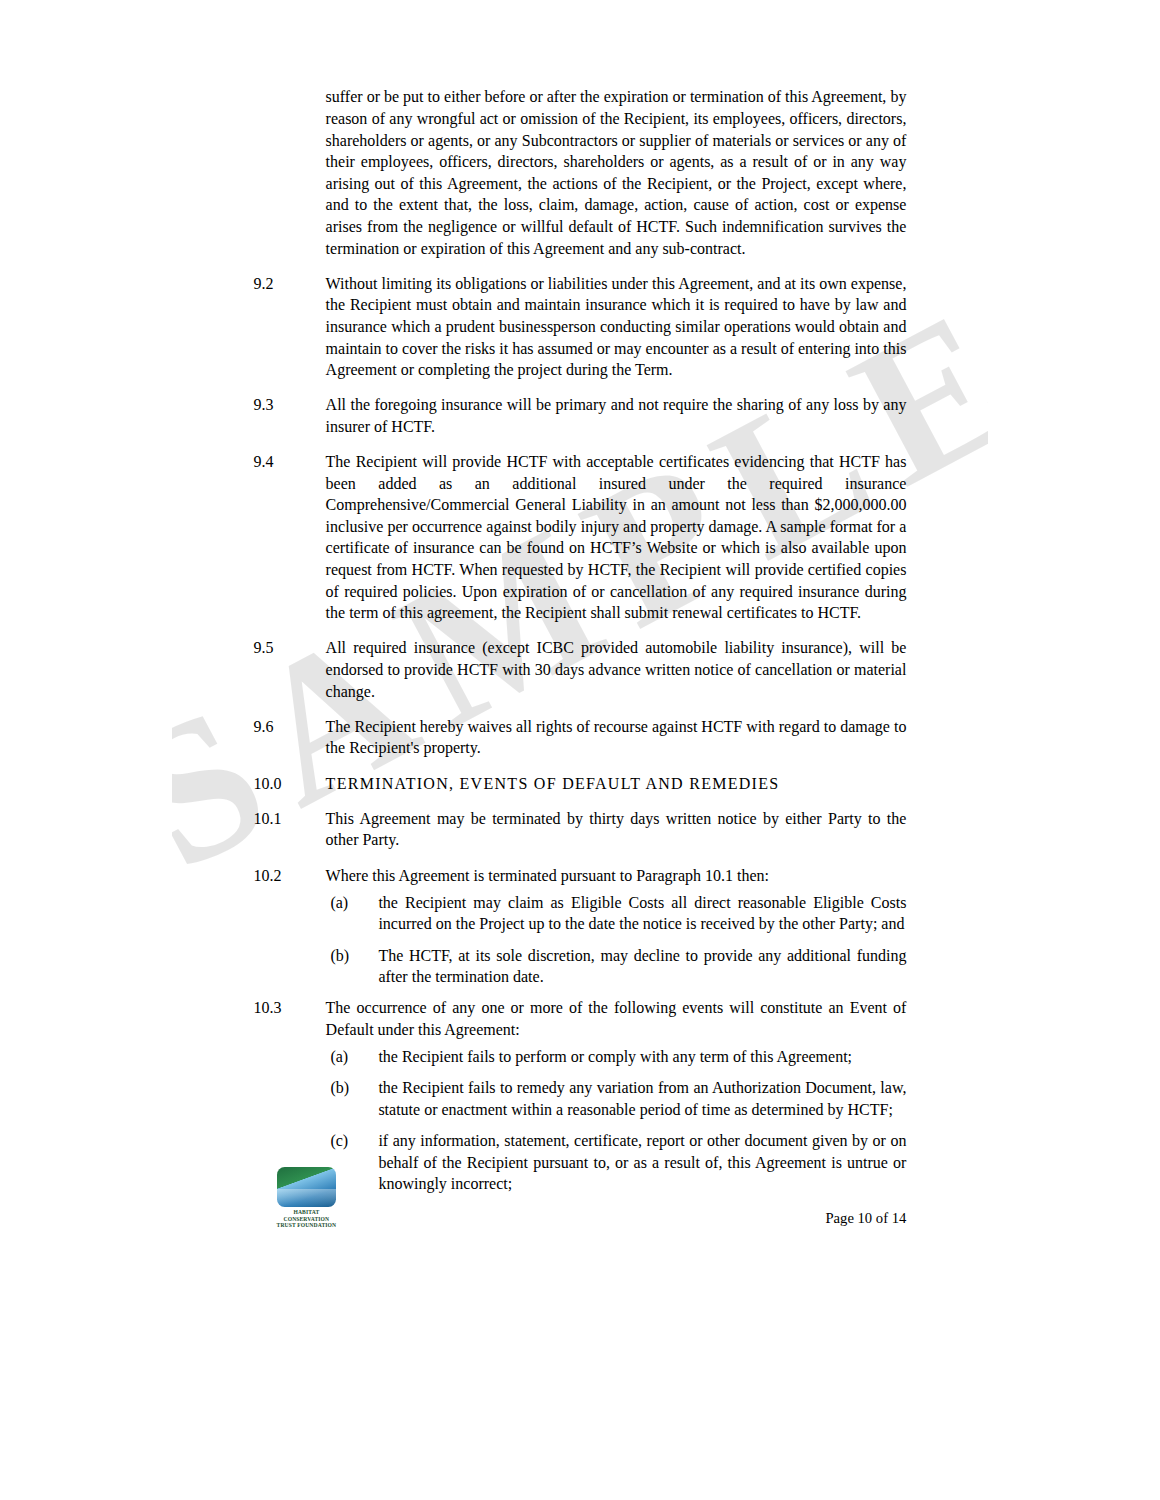SAMPLE
suffer or be put to either before or after the expiration or termination of this Agreement, by reason of any wrongful act or omission of the Recipient, its employees, officers, directors, shareholders or agents, or any Subcontractors or supplier of materials or services or any of their employees, officers, directors, shareholders or agents, as a result of or in any way arising out of this Agreement, the actions of the Recipient, or the Project, except where, and to the extent that, the loss, claim, damage, action, cause of action, cost or expense arises from the negligence or willful default of HCTF. Such indemnification survives the termination or expiration of this Agreement and any sub-contract.
9.2
Without limiting its obligations or liabilities under this Agreement, and at its own expense, the Recipient must obtain and maintain insurance which it is required to have by law and insurance which a prudent businessperson conducting similar operations would obtain and maintain to cover the risks it has assumed or may encounter as a result of entering into this Agreement or completing the project during the Term.
9.3
All the foregoing insurance will be primary and not require the sharing of any loss by any insurer of HCTF.
9.4
The Recipient will provide HCTF with acceptable certificates evidencing that HCTF has been added as an additional insured under the required insurance Comprehensive/Commercial General Liability in an amount not less than $2,000,000.00 inclusive per occurrence against bodily injury and property damage. A sample format for a certificate of insurance can be found on HCTF’s Website or which is also available upon request from HCTF. When requested by HCTF, the Recipient will provide certified copies of required policies. Upon expiration of or cancellation of any required insurance during the term of this agreement, the Recipient shall submit renewal certificates to HCTF.
9.5
All required insurance (except ICBC provided automobile liability insurance), will be endorsed to provide HCTF with 30 days advance written notice of cancellation or material change.
9.6
The Recipient hereby waives all rights of recourse against HCTF with regard to damage to the Recipient's property.
10.0
TERMINATION, EVENTS OF DEFAULT AND REMEDIES
10.1
This Agreement may be terminated by thirty days written notice by either Party to the other Party.
10.2
Where this Agreement is terminated pursuant to Paragraph 10.1 then:
(a)
the Recipient may claim as Eligible Costs all direct reasonable Eligible Costs incurred on the Project up to the date the notice is received by the other Party; and
(b)
The HCTF, at its sole discretion, may decline to provide any additional funding after the termination date.
10.3
The occurrence of any one or more of the following events will constitute an Event of Default under this Agreement:
(a)
the Recipient fails to perform or comply with any term of this Agreement;
(b)
the Recipient fails to remedy any variation from an Authorization Document, law, statute or enactment within a reasonable period of time as determined by HCTF;
(c)
if any information, statement, certificate, report or other document given by or on behalf of the Recipient pursuant to, or as a result of, this Agreement is untrue or knowingly incorrect;
HABITAT
CONSERVATION
TRUST FOUNDATION
Page 10 of 14